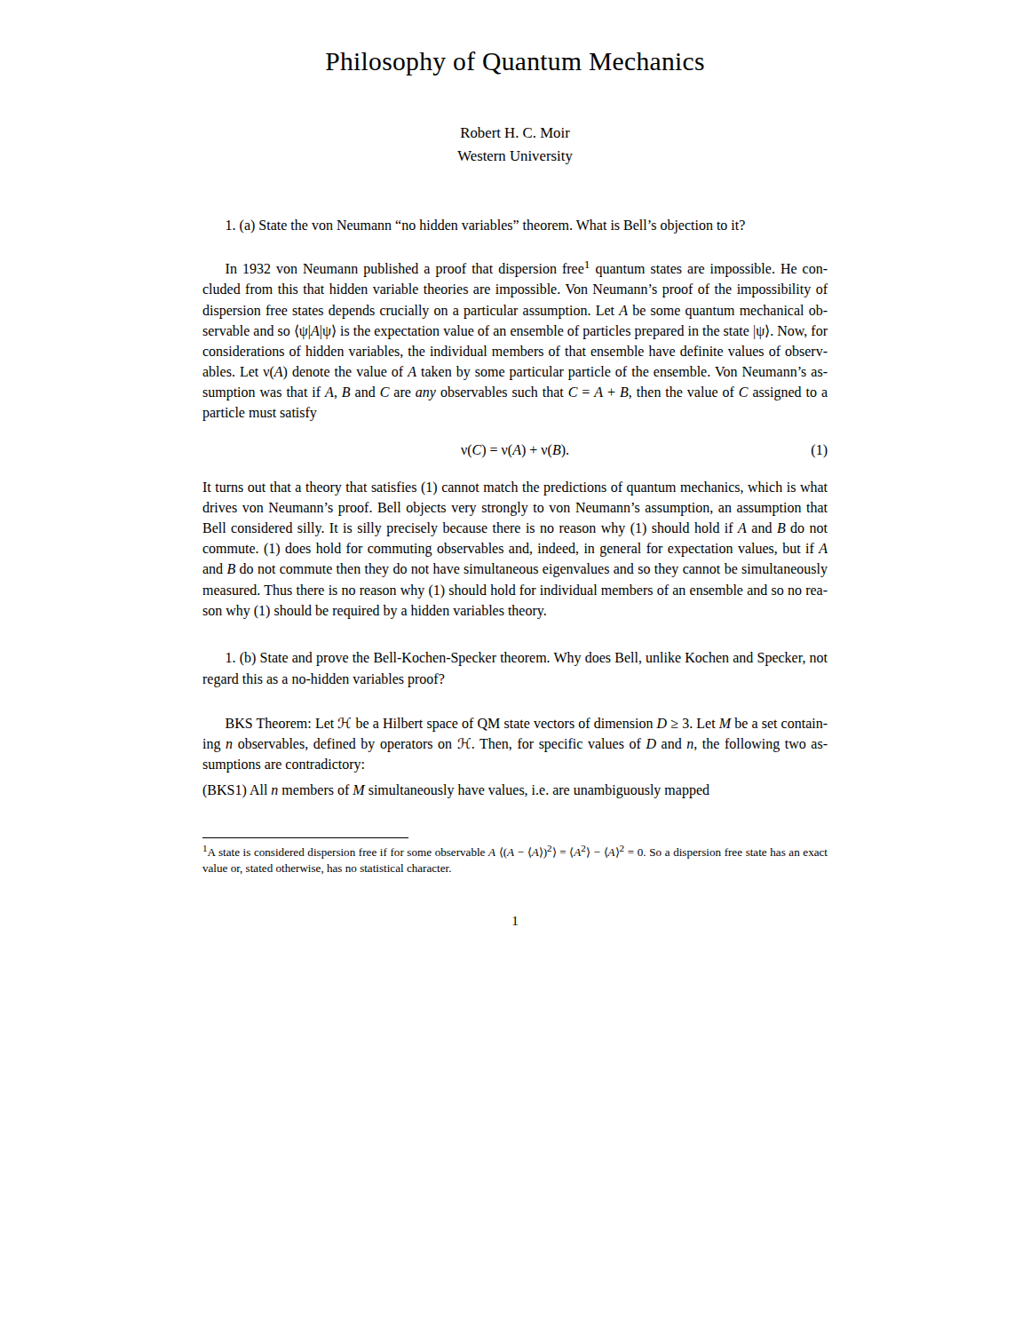Philosophy of Quantum Mechanics
Robert H. C. Moir
Western University
1. (a) State the von Neumann “no hidden variables” theorem. What is Bell’s objection to it?
In 1932 von Neumann published a proof that dispersion free1 quantum states are impossible. He concluded from this that hidden variable theories are impossible. Von Neumann’s proof of the impossibility of dispersion free states depends crucially on a particular assumption. Let A be some quantum mechanical observable and so ⟨ψ|A|ψ⟩ is the expectation value of an ensemble of particles prepared in the state |ψ⟩. Now, for considerations of hidden variables, the individual members of that ensemble have definite values of observables. Let ν(A) denote the value of A taken by some particular particle of the ensemble. Von Neumann’s assumption was that if A, B and C are any observables such that C = A + B, then the value of C assigned to a particle must satisfy
ν(C) = ν(A) + ν(B). (1)
It turns out that a theory that satisfies (1) cannot match the predictions of quantum mechanics, which is what drives von Neumann’s proof. Bell objects very strongly to von Neumann’s assumption, an assumption that Bell considered silly. It is silly precisely because there is no reason why (1) should hold if A and B do not commute. (1) does hold for commuting observables and, indeed, in general for expectation values, but if A and B do not commute then they do not have simultaneous eigenvalues and so they cannot be simultaneously measured. Thus there is no reason why (1) should hold for individual members of an ensemble and so no reason why (1) should be required by a hidden variables theory.
1. (b) State and prove the Bell-Kochen-Specker theorem. Why does Bell, unlike Kochen and Specker, not regard this as a no-hidden variables proof?
BKS Theorem: Let ℋ be a Hilbert space of QM state vectors of dimension D ≥ 3. Let M be a set containing n observables, defined by operators on ℋ. Then, for specific values of D and n, the following two assumptions are contradictory:
(BKS1) All n members of M simultaneously have values, i.e. are unambiguously mapped
1A state is considered dispersion free if for some observable A ⟨(A − ⟨A⟩)2⟩ = ⟨A2⟩ − ⟨A⟩2 = 0. So a dispersion free state has an exact value or, stated otherwise, has no statistical character.
1